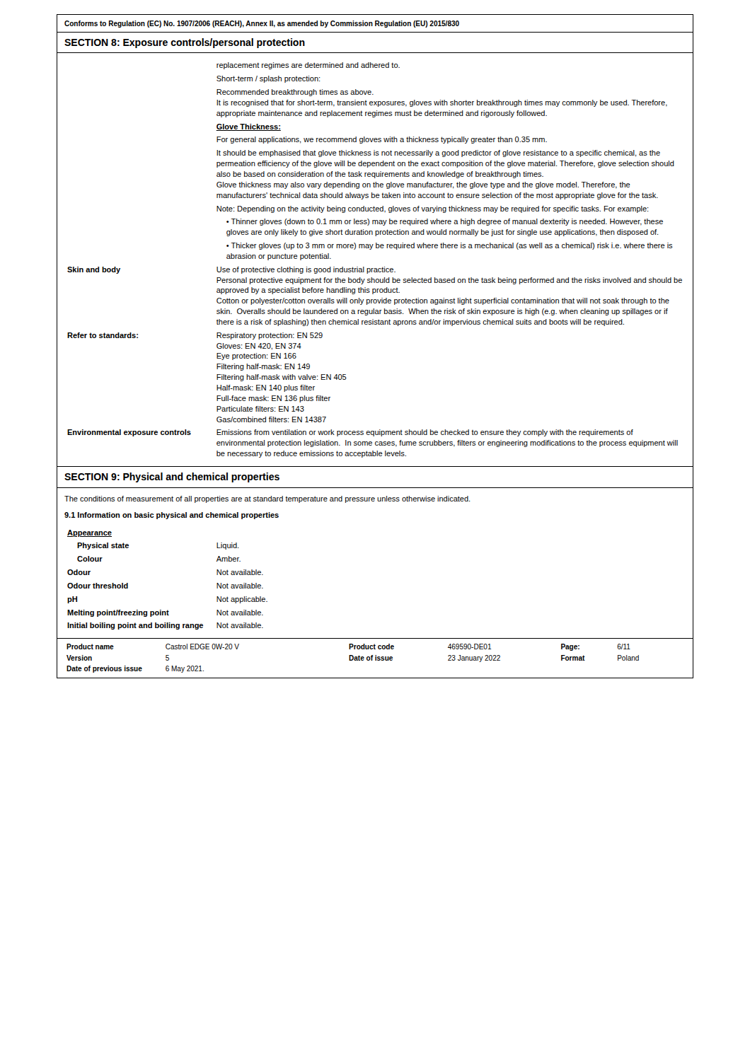Conforms to Regulation (EC) No. 1907/2006 (REACH), Annex II, as amended by Commission Regulation (EU) 2015/830
SECTION 8: Exposure controls/personal protection
| | replacement regimes are determined and adhered to. |
| | Short-term / splash protection: |
| | Recommended breakthrough times as above. It is recognised that for short-term, transient exposures, gloves with shorter breakthrough times may commonly be used. Therefore, appropriate maintenance and replacement regimes must be determined and rigorously followed. |
| | Glove Thickness: |
| | For general applications, we recommend gloves with a thickness typically greater than 0.35 mm. |
| | It should be emphasised that glove thickness is not necessarily a good predictor of glove resistance to a specific chemical, as the permeation efficiency of the glove will be dependent on the exact composition of the glove material. Therefore, glove selection should also be based on consideration of the task requirements and knowledge of breakthrough times. Glove thickness may also vary depending on the glove manufacturer, the glove type and the glove model. Therefore, the manufacturers' technical data should always be taken into account to ensure selection of the most appropriate glove for the task. |
| | Note: Depending on the activity being conducted, gloves of varying thickness may be required for specific tasks. For example: |
| | • Thinner gloves (down to 0.1 mm or less) may be required where a high degree of manual dexterity is needed. However, these gloves are only likely to give short duration protection and would normally be just for single use applications, then disposed of. |
| | • Thicker gloves (up to 3 mm or more) may be required where there is a mechanical (as well as a chemical) risk i.e. where there is abrasion or puncture potential. |
| Skin and body | Use of protective clothing is good industrial practice. Personal protective equipment for the body should be selected based on the task being performed and the risks involved and should be approved by a specialist before handling this product. Cotton or polyester/cotton overalls will only provide protection against light superficial contamination that will not soak through to the skin. Overalls should be laundered on a regular basis. When the risk of skin exposure is high (e.g. when cleaning up spillages or if there is a risk of splashing) then chemical resistant aprons and/or impervious chemical suits and boots will be required. |
| Refer to standards: | Respiratory protection: EN 529 Gloves: EN 420, EN 374 Eye protection: EN 166 Filtering half-mask: EN 149 Filtering half-mask with valve: EN 405 Half-mask: EN 140 plus filter Full-face mask: EN 136 plus filter Particulate filters: EN 143 Gas/combined filters: EN 14387 |
| Environmental exposure controls | Emissions from ventilation or work process equipment should be checked to ensure they comply with the requirements of environmental protection legislation. In some cases, fume scrubbers, filters or engineering modifications to the process equipment will be necessary to reduce emissions to acceptable levels. |
SECTION 9: Physical and chemical properties
The conditions of measurement of all properties are at standard temperature and pressure unless otherwise indicated.
9.1 Information on basic physical and chemical properties
| Appearance | |
| Physical state | Liquid. |
| Colour | Amber. |
| Odour | Not available. |
| Odour threshold | Not available. |
| pH | Not applicable. |
| Melting point/freezing point | Not available. |
| Initial boiling point and boiling range | Not available. |
| Product name | Castrol EDGE 0W-20 V | Product code | 469590-DE01 | Page: | 6/11 |
| Version | 5 | Date of issue | 23 January 2022 | Format | Poland |
| Date of previous issue | 6 May 2021. | |
Language ENGLISH(Poland)